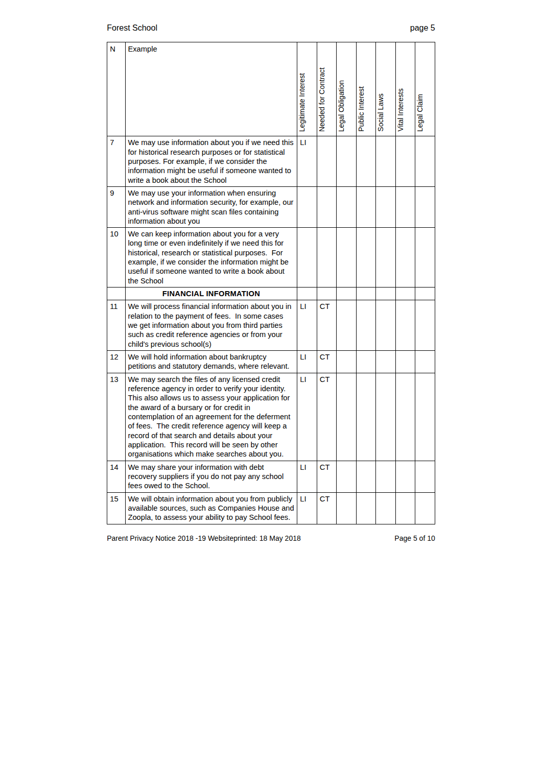Forest School
page 5
| N | Example | Legitimate Interest | Needed for Contract | Legal Obligation | Public Interest | Social Laws | Vital Interests | Legal Claim |
| --- | --- | --- | --- | --- | --- | --- | --- | --- |
| 7 | We may use information about you if we need this for historical research purposes or for statistical purposes. For example, if we consider the information might be useful if someone wanted to write a book about the School | LI | | | | | | |
| 9 | We may use your information when ensuring network and information security, for example, our anti-virus software might scan files containing information about you | | | | | | | |
| 10 | We can keep information about you for a very long time or even indefinitely if we need this for historical, research or statistical purposes. For example, if we consider the information might be useful if someone wanted to write a book about the School | | | | | | | |
| | FINANCIAL INFORMATION | | | | | | | |
| 11 | We will process financial information about you in relation to the payment of fees. In some cases we get information about you from third parties such as credit reference agencies or from your child's previous school(s) | LI | CT | | | | | |
| 12 | We will hold information about bankruptcy petitions and statutory demands, where relevant. | LI | CT | | | | | |
| 13 | We may search the files of any licensed credit reference agency in order to verify your identity. This also allows us to assess your application for the award of a bursary or for credit in contemplation of an agreement for the deferment of fees. The credit reference agency will keep a record of that search and details about your application. This record will be seen by other organisations which make searches about you. | LI | CT | | | | | |
| 14 | We may share your information with debt recovery suppliers if you do not pay any school fees owed to the School. | LI | CT | | | | | |
| 15 | We will obtain information about you from publicly available sources, such as Companies House and Zoopla, to assess your ability to pay School fees. | LI | CT | | | | | |
Parent Privacy Notice 2018 -19 Websiteprinted: 18 May 2018
Page 5 of 10